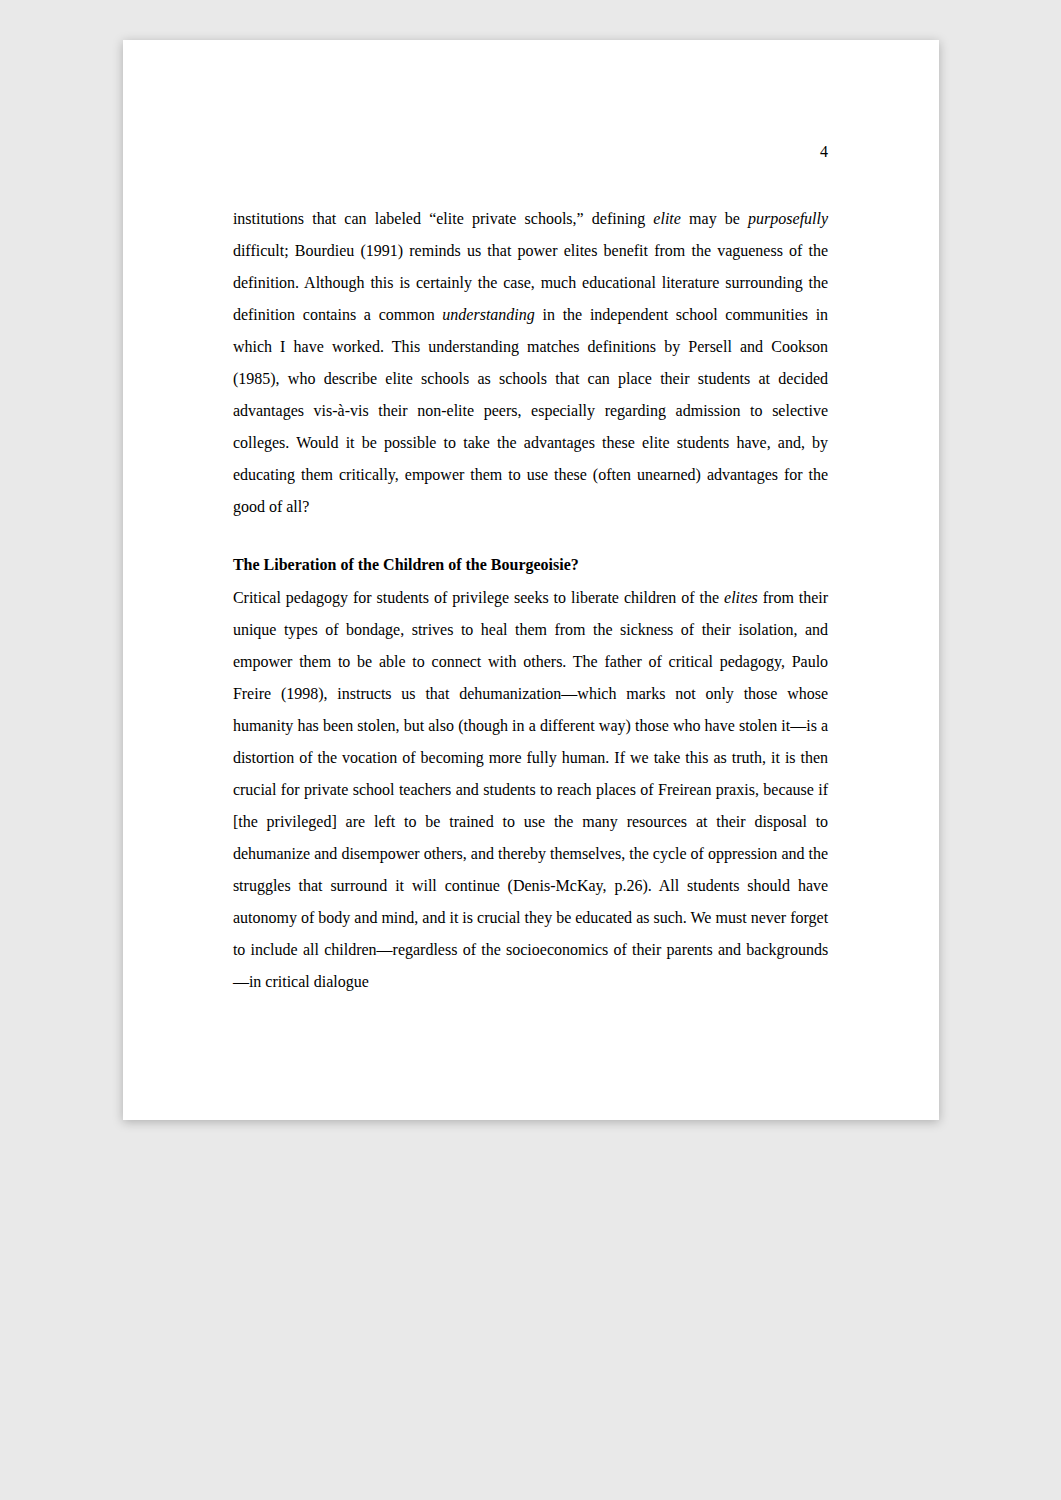4
institutions that can labeled “elite private schools,” defining elite may be purposefully difficult; Bourdieu (1991) reminds us that power elites benefit from the vagueness of the definition. Although this is certainly the case, much educational literature surrounding the definition contains a common understanding in the independent school communities in which I have worked. This understanding matches definitions by Persell and Cookson (1985), who describe elite schools as schools that can place their students at decided advantages vis-à-vis their non-elite peers, especially regarding admission to selective colleges. Would it be possible to take the advantages these elite students have, and, by educating them critically, empower them to use these (often unearned) advantages for the good of all?
The Liberation of the Children of the Bourgeoisie?
Critical pedagogy for students of privilege seeks to liberate children of the elites from their unique types of bondage, strives to heal them from the sickness of their isolation, and empower them to be able to connect with others. The father of critical pedagogy, Paulo Freire (1998), instructs us that dehumanization—which marks not only those whose humanity has been stolen, but also (though in a different way) those who have stolen it—is a distortion of the vocation of becoming more fully human. If we take this as truth, it is then crucial for private school teachers and students to reach places of Freirean praxis, because if [the privileged] are left to be trained to use the many resources at their disposal to dehumanize and disempower others, and thereby themselves, the cycle of oppression and the struggles that surround it will continue (Denis-McKay, p.26). All students should have autonomy of body and mind, and it is crucial they be educated as such. We must never forget to include all children—regardless of the socioeconomics of their parents and backgrounds—in critical dialogue